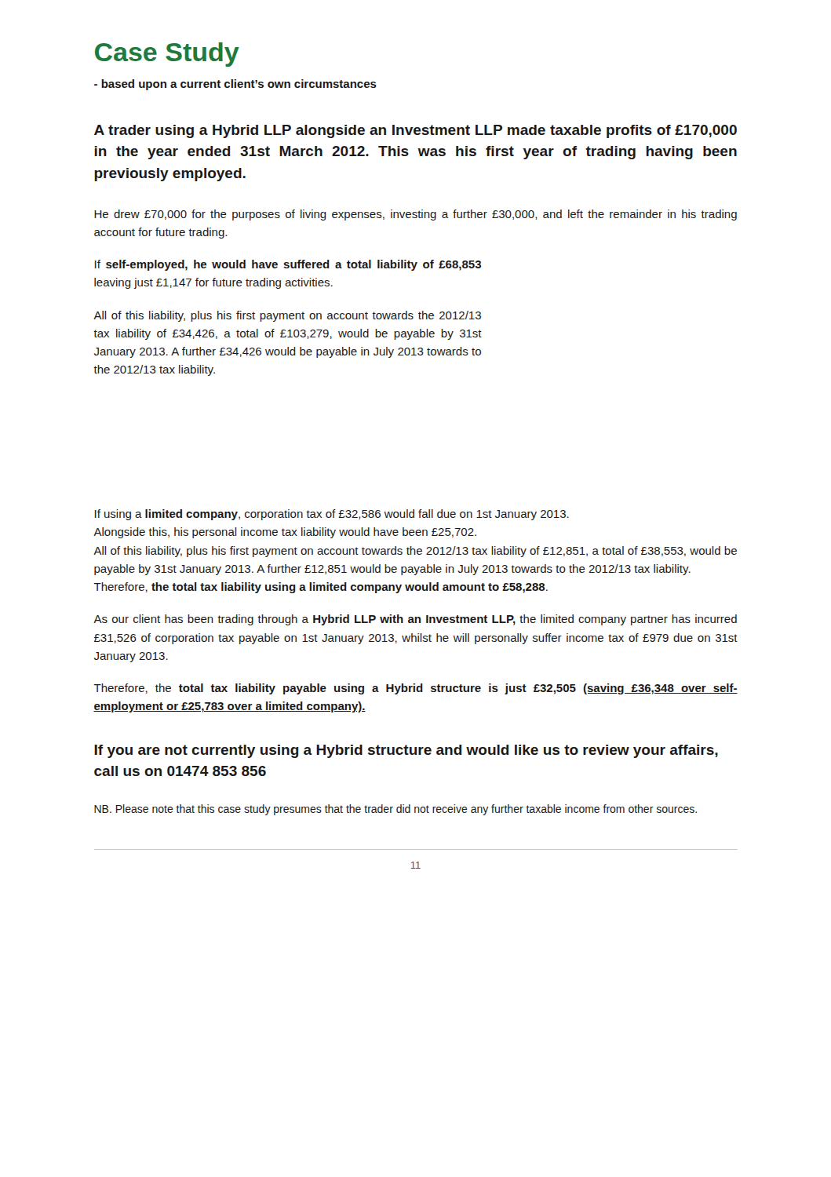Case Study
- based upon a current client’s own circumstances
A trader using a Hybrid LLP alongside an Investment LLP made taxable profits of £170,000 in the year ended 31st March 2012. This was his first year of trading having been previously employed.
He drew £70,000 for the purposes of living expenses, investing a further £30,000, and left the remainder in his trading account for future trading.
If self-employed, he would have suffered a total liability of £68,853 leaving just £1,147 for future trading activities.
All of this liability, plus his first payment on account towards the 2012/13 tax liability of £34,426, a total of £103,279, would be payable by 31st January 2013. A further £34,426 would be payable in July 2013 towards to the 2012/13 tax liability.
If using a limited company, corporation tax of £32,586 would fall due on 1st January 2013.
Alongside this, his personal income tax liability would have been £25,702.
All of this liability, plus his first payment on account towards the 2012/13 tax liability of £12,851, a total of £38,553, would be payable by 31st January 2013. A further £12,851 would be payable in July 2013 towards to the 2012/13 tax liability.
Therefore, the total tax liability using a limited company would amount to £58,288.
As our client has been trading through a Hybrid LLP with an Investment LLP, the limited company partner has incurred £31,526 of corporation tax payable on 1st January 2013, whilst he will personally suffer income tax of £979 due on 31st January 2013.
Therefore, the total tax liability payable using a Hybrid structure is just £32,505 (saving £36,348 over self-employment or £25,783 over a limited company).
If you are not currently using a Hybrid structure and would like us to review your affairs, call us on 01474 853 856
NB. Please note that this case study presumes that the trader did not receive any further taxable income from other sources.
11